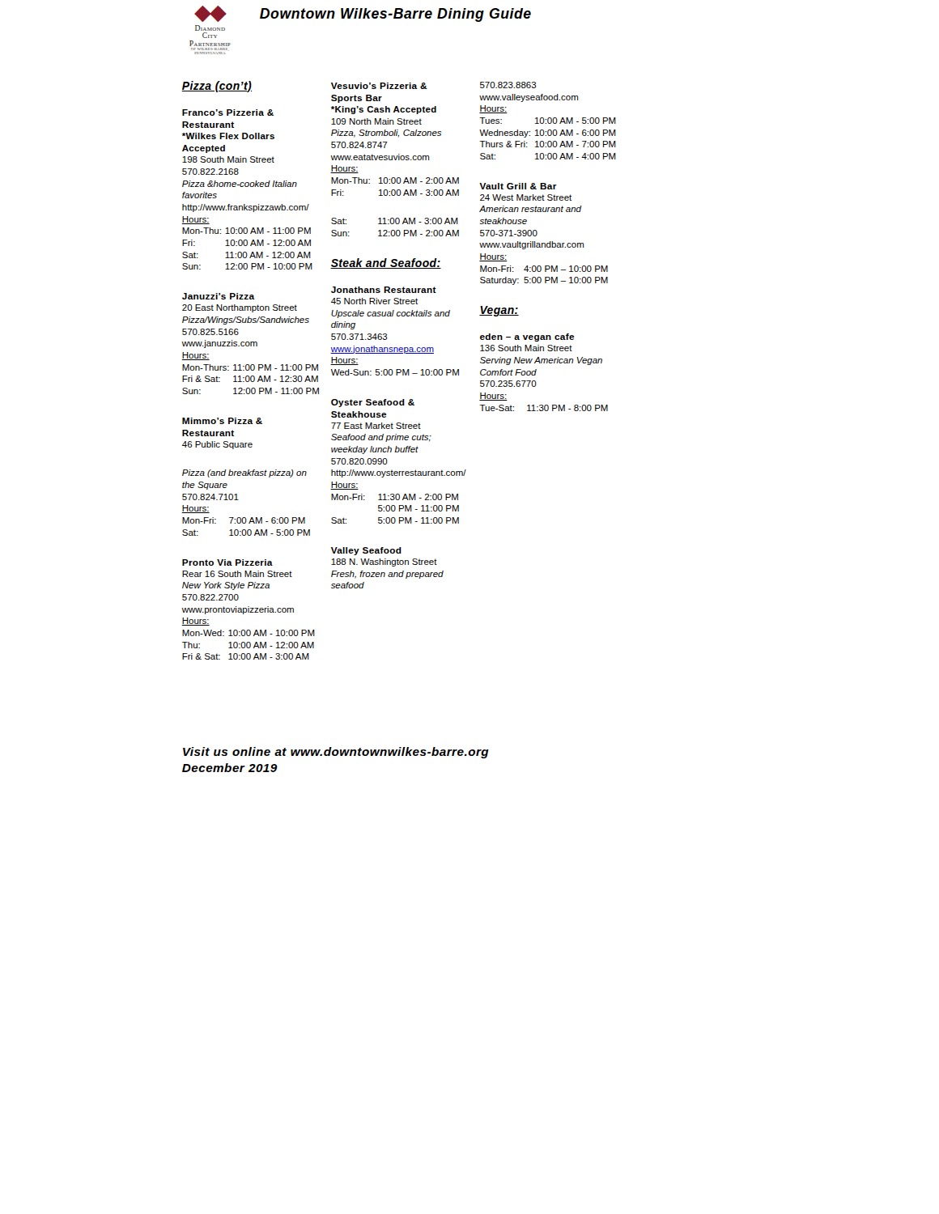◆◆ Diamond City Partnership OF WILKES-BARRE, PENNSYLVANIA
Downtown Wilkes-Barre Dining Guide
Pizza (con’t)
Franco’s Pizzeria & Restaurant
*Wilkes Flex Dollars Accepted
198 South Main Street
570.822.2168
Pizza &home-cooked Italian favorites
http://www.frankspizzawb.com/
Hours:
| Mon-Thu: | 10:00 AM - 11:00 PM |
| Fri: | 10:00 AM - 12:00 AM |
| Sat: | 11:00 AM - 12:00 AM |
| Sun: | 12:00 PM - 10:00 PM |
Januzzi’s Pizza
20 East Northampton Street
Pizza/Wings/Subs/Sandwiches
570.825.5166
www.januzzis.com
Hours:
| Mon-Thurs: | 11:00 PM - 11:00 PM |
| Fri & Sat: | 11:00 AM - 12:30 AM |
| Sun: | 12:00 PM - 11:00 PM |
Mimmo’s Pizza & Restaurant
46 Public Square
Pizza (and breakfast pizza) on the Square
570.824.7101
Hours:
| Mon-Fri: | 7:00 AM - 6:00 PM |
| Sat: | 10:00 AM - 5:00 PM |
Pronto Via Pizzeria
Rear 16 South Main Street
New York Style Pizza
570.822.2700
www.prontoviapizzeria.com
Hours:
| Mon-Wed: | 10:00 AM - 10:00 PM |
| Thu: | 10:00 AM - 12:00 AM |
| Fri & Sat: | 10:00 AM - 3:00 AM |
Vesuvio’s Pizzeria & Sports Bar
*King’s Cash Accepted
109 North Main Street
Pizza, Stromboli, Calzones
570.824.8747
www.eatatvesuvios.com
Hours:
| Mon-Thu: | 10:00 AM - 2:00 AM |
| Fri: | 10:00 AM - 3:00 AM |
| Sat: | 11:00 AM - 3:00 AM |
| Sun: | 12:00 PM - 2:00 AM |
Steak and Seafood:
Jonathans Restaurant
45 North River Street
Upscale casual cocktails and dining
570.371.3463
www.jonathansnepa.com
Hours:
| Wed-Sun: | 5:00 PM – 10:00 PM |
Oyster Seafood & Steakhouse
77 East Market Street
Seafood and prime cuts; weekday lunch buffet
570.820.0990
http://www.oysterrestaurant.com/
Hours:
| Mon-Fri: | 11:30 AM - 2:00 PM |
| | 5:00 PM - 11:00 PM |
| Sat: | 5:00 PM - 11:00 PM |
Valley Seafood
188 N. Washington Street
Fresh, frozen and prepared seafood
570.823.8863
www.valleyseafood.com
Hours:
| Tues: | 10:00 AM - 5:00 PM |
| Wednesday: | 10:00 AM - 6:00 PM |
| Thurs & Fri: | 10:00 AM - 7:00 PM |
| Sat: | 10:00 AM - 4:00 PM |
Vault Grill & Bar
24 West Market Street
American restaurant and steakhouse
570-371-3900
www.vaultgrillandbar.com
Hours:
| Mon-Fri: | 4:00 PM – 10:00 PM |
| Saturday: | 5:00 PM – 10:00 PM |
Vegan:
eden – a vegan cafe
136 South Main Street
Serving New American Vegan Comfort Food
570.235.6770
Hours:
| Tue-Sat: | 11:30 PM - 8:00 PM |
Visit us online at www.downtownwilkes-barre.org
December 2019